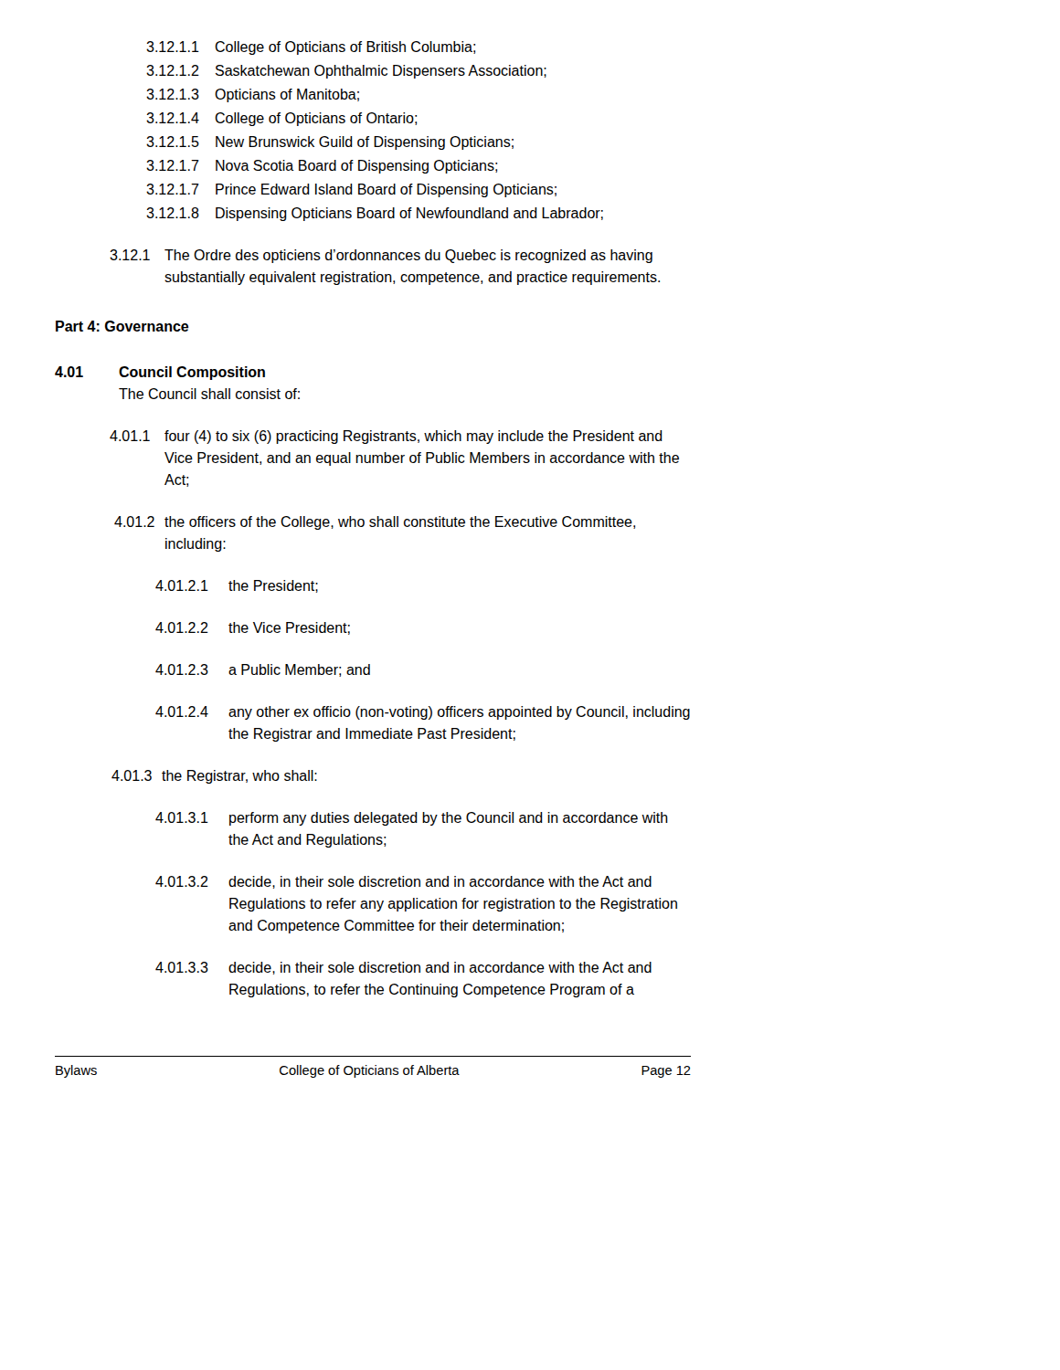3.12.1.1 College of Opticians of British Columbia;
3.12.1.2 Saskatchewan Ophthalmic Dispensers Association;
3.12.1.3 Opticians of Manitoba;
3.12.1.4 College of Opticians of Ontario;
3.12.1.5 New Brunswick Guild of Dispensing Opticians;
3.12.1.7 Nova Scotia Board of Dispensing Opticians;
3.12.1.7 Prince Edward Island Board of Dispensing Opticians;
3.12.1.8 Dispensing Opticians Board of Newfoundland and Labrador;
3.12.1 The Ordre des opticiens d’ordonnances du Quebec is recognized as having substantially equivalent registration, competence, and practice requirements.
Part 4: Governance
4.01 Council Composition
The Council shall consist of:
4.01.1 four (4) to six (6) practicing Registrants, which may include the President and Vice President, and an equal number of Public Members in accordance with the Act;
4.01.2 the officers of the College, who shall constitute the Executive Committee, including:
4.01.2.1 the President;
4.01.2.2 the Vice President;
4.01.2.3 a Public Member; and
4.01.2.4 any other ex officio (non-voting) officers appointed by Council, including the Registrar and Immediate Past President;
4.01.3 the Registrar, who shall:
4.01.3.1 perform any duties delegated by the Council and in accordance with the Act and Regulations;
4.01.3.2 decide, in their sole discretion and in accordance with the Act and Regulations to refer any application for registration to the Registration and Competence Committee for their determination;
4.01.3.3 decide, in their sole discretion and in accordance with the Act and Regulations, to refer the Continuing Competence Program of a
Bylaws College of Opticians of Alberta Page 12